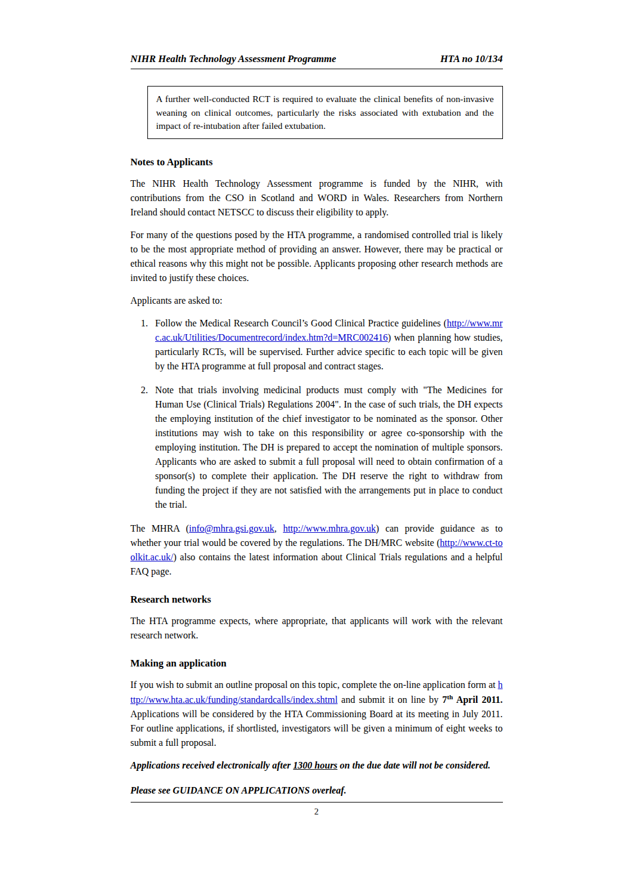NIHR Health Technology Assessment Programme
HTA no 10/134
A further well-conducted RCT is required to evaluate the clinical benefits of non-invasive weaning on clinical outcomes, particularly the risks associated with extubation and the impact of re-intubation after failed extubation.
Notes to Applicants
The NIHR Health Technology Assessment programme is funded by the NIHR, with contributions from the CSO in Scotland and WORD in Wales. Researchers from Northern Ireland should contact NETSCC to discuss their eligibility to apply.
For many of the questions posed by the HTA programme, a randomised controlled trial is likely to be the most appropriate method of providing an answer. However, there may be practical or ethical reasons why this might not be possible. Applicants proposing other research methods are invited to justify these choices.
Applicants are asked to:
Follow the Medical Research Council’s Good Clinical Practice guidelines (http://www.mrc.ac.uk/Utilities/Documentrecord/index.htm?d=MRC002416) when planning how studies, particularly RCTs, will be supervised. Further advice specific to each topic will be given by the HTA programme at full proposal and contract stages.
Note that trials involving medicinal products must comply with "The Medicines for Human Use (Clinical Trials) Regulations 2004". In the case of such trials, the DH expects the employing institution of the chief investigator to be nominated as the sponsor. Other institutions may wish to take on this responsibility or agree co-sponsorship with the employing institution. The DH is prepared to accept the nomination of multiple sponsors. Applicants who are asked to submit a full proposal will need to obtain confirmation of a sponsor(s) to complete their application. The DH reserve the right to withdraw from funding the project if they are not satisfied with the arrangements put in place to conduct the trial.
The MHRA (info@mhra.gsi.gov.uk, http://www.mhra.gov.uk) can provide guidance as to whether your trial would be covered by the regulations. The DH/MRC website (http://www.ct-toolkit.ac.uk/) also contains the latest information about Clinical Trials regulations and a helpful FAQ page.
Research networks
The HTA programme expects, where appropriate, that applicants will work with the relevant research network.
Making an application
If you wish to submit an outline proposal on this topic, complete the on-line application form at http://www.hta.ac.uk/funding/standardcalls/index.shtml and submit it on line by 7th April 2011. Applications will be considered by the HTA Commissioning Board at its meeting in July 2011. For outline applications, if shortlisted, investigators will be given a minimum of eight weeks to submit a full proposal.
Applications received electronically after 1300 hours on the due date will not be considered.
Please see GUIDANCE ON APPLICATIONS overleaf.
2